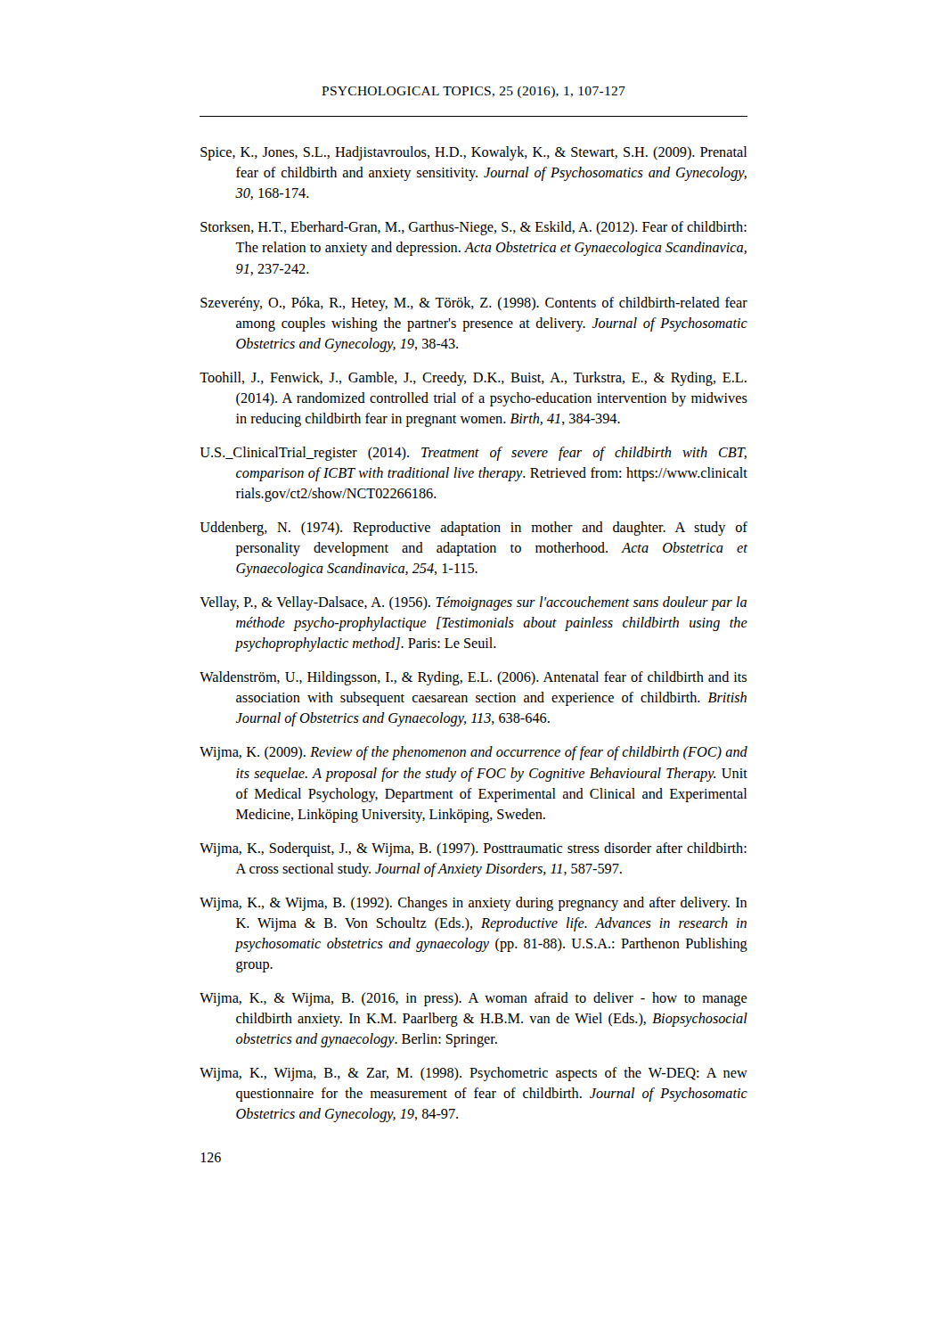PSYCHOLOGICAL TOPICS, 25 (2016), 1, 107-127
Spice, K., Jones, S.L., Hadjistavroulos, H.D., Kowalyk, K., & Stewart, S.H. (2009). Prenatal fear of childbirth and anxiety sensitivity. Journal of Psychosomatics and Gynecology, 30, 168-174.
Storksen, H.T., Eberhard-Gran, M., Garthus-Niege, S., & Eskild, A. (2012). Fear of childbirth: The relation to anxiety and depression. Acta Obstetrica et Gynaecologica Scandinavica, 91, 237-242.
Szeverény, O., Póka, R., Hetey, M., & Török, Z. (1998). Contents of childbirth-related fear among couples wishing the partner's presence at delivery. Journal of Psychosomatic Obstetrics and Gynecology, 19, 38-43.
Toohill, J., Fenwick, J., Gamble, J., Creedy, D.K., Buist, A., Turkstra, E., & Ryding, E.L. (2014). A randomized controlled trial of a psycho-education intervention by midwives in reducing childbirth fear in pregnant women. Birth, 41, 384-394.
U.S._ClinicalTrial_register (2014). Treatment of severe fear of childbirth with CBT, comparison of ICBT with traditional live therapy. Retrieved from: https://www.clinicaltrials.gov/ct2/show/NCT02266186.
Uddenberg, N. (1974). Reproductive adaptation in mother and daughter. A study of personality development and adaptation to motherhood. Acta Obstetrica et Gynaecologica Scandinavica, 254, 1-115.
Vellay, P., & Vellay-Dalsace, A. (1956). Témoignages sur l'accouchement sans douleur par la méthode psycho-prophylactique [Testimonials about painless childbirth using the psychoprophylactic method]. Paris: Le Seuil.
Waldenström, U., Hildingsson, I., & Ryding, E.L. (2006). Antenatal fear of childbirth and its association with subsequent caesarean section and experience of childbirth. British Journal of Obstetrics and Gynaecology, 113, 638-646.
Wijma, K. (2009). Review of the phenomenon and occurrence of fear of childbirth (FOC) and its sequelae. A proposal for the study of FOC by Cognitive Behavioural Therapy. Unit of Medical Psychology, Department of Experimental and Clinical and Experimental Medicine, Linköping University, Linköping, Sweden.
Wijma, K., Soderquist, J., & Wijma, B. (1997). Posttraumatic stress disorder after childbirth: A cross sectional study. Journal of Anxiety Disorders, 11, 587-597.
Wijma, K., & Wijma, B. (1992). Changes in anxiety during pregnancy and after delivery. In K. Wijma & B. Von Schoultz (Eds.), Reproductive life. Advances in research in psychosomatic obstetrics and gynaecology (pp. 81-88). U.S.A.: Parthenon Publishing group.
Wijma, K., & Wijma, B. (2016, in press). A woman afraid to deliver - how to manage childbirth anxiety. In K.M. Paarlberg & H.B.M. van de Wiel (Eds.), Biopsychosocial obstetrics and gynaecology. Berlin: Springer.
Wijma, K., Wijma, B., & Zar, M. (1998). Psychometric aspects of the W-DEQ: A new questionnaire for the measurement of fear of childbirth. Journal of Psychosomatic Obstetrics and Gynecology, 19, 84-97.
126